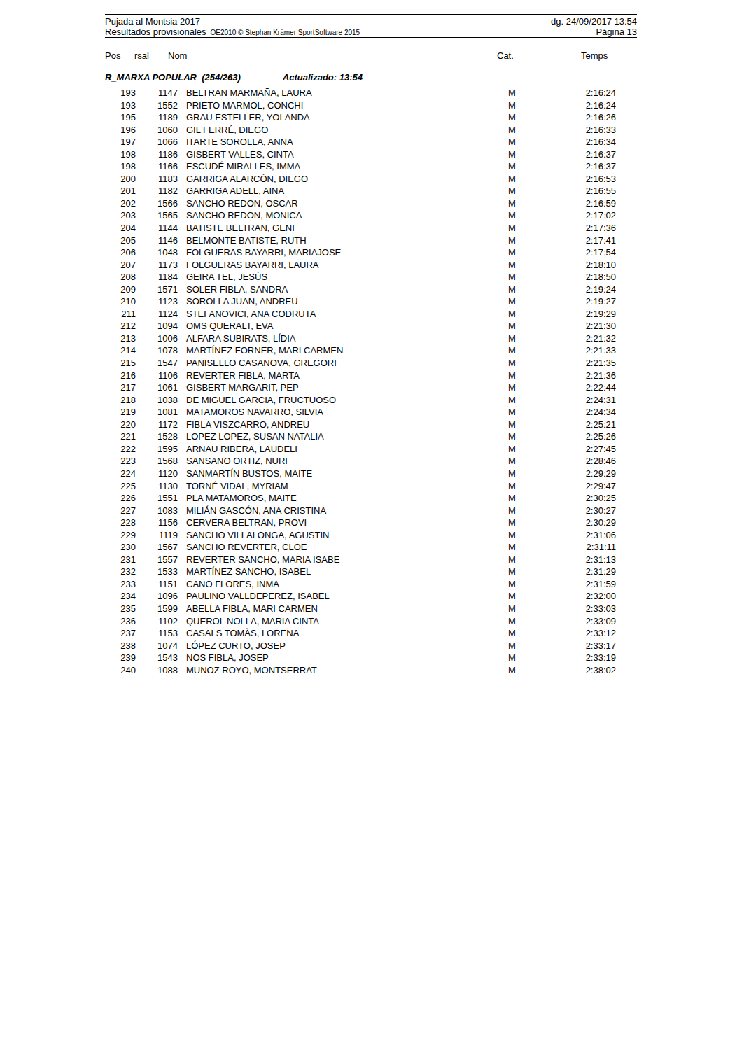Pujada al Montsia 2017 dg. 24/09/2017 13:54
Resultados provisionales OE2010 © Stephan Krämer SportSoftware 2015 Página 13
Pos rsal Nom Cat. Temps
R_MARXA POPULAR (254/263) Actualizado: 13:54
| 193 | 1147 | BELTRAN MARMAÑA, LAURA | M | 2:16:24 |
| 193 | 1552 | PRIETO MARMOL, CONCHI | M | 2:16:24 |
| 195 | 1189 | GRAU ESTELLER, YOLANDA | M | 2:16:26 |
| 196 | 1060 | GIL FERRÉ, DIEGO | M | 2:16:33 |
| 197 | 1066 | ITARTE SOROLLA, ANNA | M | 2:16:34 |
| 198 | 1186 | GISBERT VALLES, CINTA | M | 2:16:37 |
| 198 | 1166 | ESCUDÉ MIRALLES, IMMA | M | 2:16:37 |
| 200 | 1183 | GARRIGA ALARCÓN, DIEGO | M | 2:16:53 |
| 201 | 1182 | GARRIGA ADELL, AINA | M | 2:16:55 |
| 202 | 1566 | SANCHO REDON, OSCAR | M | 2:16:59 |
| 203 | 1565 | SANCHO REDON, MONICA | M | 2:17:02 |
| 204 | 1144 | BATISTE BELTRAN, GENI | M | 2:17:36 |
| 205 | 1146 | BELMONTE BATISTE, RUTH | M | 2:17:41 |
| 206 | 1048 | FOLGUERAS BAYARRI, MARIAJOSE | M | 2:17:54 |
| 207 | 1173 | FOLGUERAS BAYARRI, LAURA | M | 2:18:10 |
| 208 | 1184 | GEIRA TEL, JESÚS | M | 2:18:50 |
| 209 | 1571 | SOLER FIBLA, SANDRA | M | 2:19:24 |
| 210 | 1123 | SOROLLA JUAN, ANDREU | M | 2:19:27 |
| 211 | 1124 | STEFANOVICI, ANA CODRUTA | M | 2:19:29 |
| 212 | 1094 | OMS QUERALT, EVA | M | 2:21:30 |
| 213 | 1006 | ALFARA SUBIRATS, LÍDIA | M | 2:21:32 |
| 214 | 1078 | MARTÍNEZ FORNER, MARI CARMEN | M | 2:21:33 |
| 215 | 1547 | PANISELLO CASANOVA, GREGORI | M | 2:21:35 |
| 216 | 1106 | REVERTER FIBLA, MARTA | M | 2:21:36 |
| 217 | 1061 | GISBERT MARGARIT, PEP | M | 2:22:44 |
| 218 | 1038 | DE MIGUEL GARCIA, FRUCTUOSO | M | 2:24:31 |
| 219 | 1081 | MATAMOROS NAVARRO, SILVIA | M | 2:24:34 |
| 220 | 1172 | FIBLA VISZCARRO, ANDREU | M | 2:25:21 |
| 221 | 1528 | LOPEZ LOPEZ, SUSAN NATALIA | M | 2:25:26 |
| 222 | 1595 | ARNAU RIBERA, LAUDELI | M | 2:27:45 |
| 223 | 1568 | SANSANO ORTIZ, NURI | M | 2:28:46 |
| 224 | 1120 | SANMARTÍN BUSTOS, MAITE | M | 2:29:29 |
| 225 | 1130 | TORNÉ VIDAL, MYRIAM | M | 2:29:47 |
| 226 | 1551 | PLA MATAMOROS, MAITE | M | 2:30:25 |
| 227 | 1083 | MILIÁN GASCÓN, ANA CRISTINA | M | 2:30:27 |
| 228 | 1156 | CERVERA BELTRAN, PROVI | M | 2:30:29 |
| 229 | 1119 | SANCHO VILLALONGA, AGUSTIN | M | 2:31:06 |
| 230 | 1567 | SANCHO REVERTER, CLOE | M | 2:31:11 |
| 231 | 1557 | REVERTER SANCHO, MARIA ISABE | M | 2:31:13 |
| 232 | 1533 | MARTÍNEZ SANCHO, ISABEL | M | 2:31:29 |
| 233 | 1151 | CANO FLORES, INMA | M | 2:31:59 |
| 234 | 1096 | PAULINO VALLDEPEREZ, ISABEL | M | 2:32:00 |
| 235 | 1599 | ABELLA FIBLA, MARI CARMEN | M | 2:33:03 |
| 236 | 1102 | QUEROL NOLLA, MARIA CINTA | M | 2:33:09 |
| 237 | 1153 | CASALS TOMÀS, LORENA | M | 2:33:12 |
| 238 | 1074 | LÓPEZ CURTO, JOSEP | M | 2:33:17 |
| 239 | 1543 | NOS FIBLA, JOSEP | M | 2:33:19 |
| 240 | 1088 | MUÑOZ ROYO, MONTSERRAT | M | 2:38:02 |